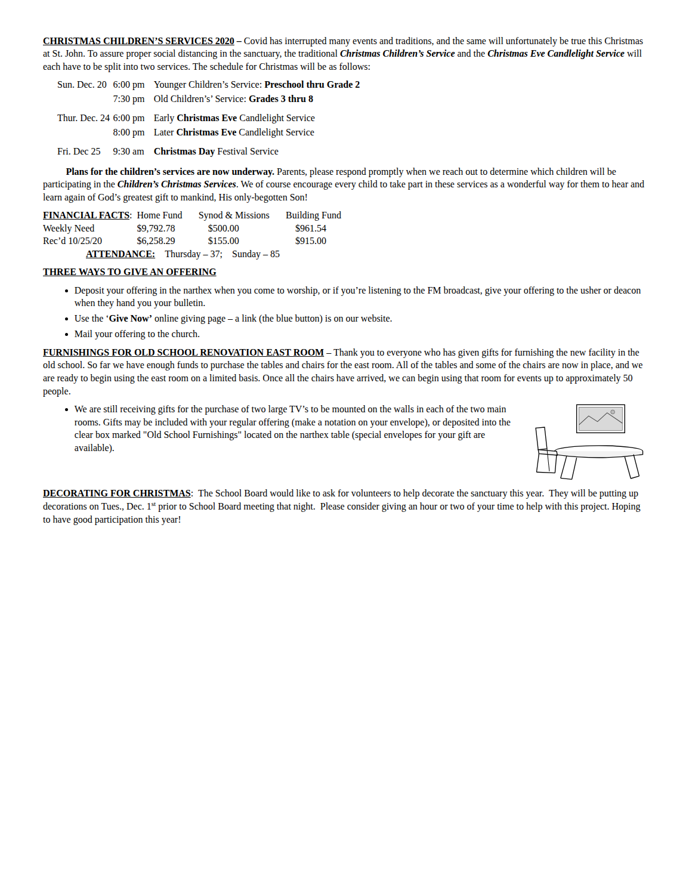CHRISTMAS CHILDREN’S SERVICES 2020 – Covid has interrupted many events and traditions, and the same will unfortunately be true this Christmas at St. John. To assure proper social distancing in the sanctuary, the traditional Christmas Children’s Service and the Christmas Eve Candlelight Service will each have to be split into two services. The schedule for Christmas will be as follows:
| Sun. Dec. 20 | 6:00 pm | Younger Children’s Service: Preschool thru Grade 2 |
| | 7:30 pm | Old Children’s’ Service: Grades 3 thru 8 |
| Thur. Dec. 24 | 6:00 pm | Early Christmas Eve Candlelight Service |
| | 8:00 pm | Later Christmas Eve Candlelight Service |
| Fri. Dec 25 | 9:30 am | Christmas Day Festival Service |
Plans for the children’s services are now underway. Parents, please respond promptly when we reach out to determine which children will be participating in the Children’s Christmas Services. We of course encourage every child to take part in these services as a wonderful way for them to hear and learn again of God’s greatest gift to mankind, His only-begotten Son!
| FINANCIAL FACTS : | Home Fund | Synod & Missions | Building Fund |
| Weekly Need | $9,792.78 | $500.00 | $961.54 |
| Rec’d 10/25/20 | $6,258.29 | $155.00 | $915.00 |
ATTENDANCE: Thursday – 37; Sunday – 85
THREE WAYS TO GIVE AN OFFERING
Deposit your offering in the narthex when you come to worship, or if you’re listening to the FM broadcast, give your offering to the usher or deacon when they hand you your bulletin.
Use the ‘Give Now’ online giving page – a link (the blue button) is on our website.
Mail your offering to the church.
FURNISHINGS FOR OLD SCHOOL RENOVATION EAST ROOM – Thank you to everyone who has given gifts for furnishing the new facility in the old school. So far we have enough funds to purchase the tables and chairs for the east room. All of the tables and some of the chairs are now in place, and we are ready to begin using the east room on a limited basis. Once all the chairs have arrived, we can begin using that room for events up to approximately 50 people.
We are still receiving gifts for the purchase of two large TV’s to be mounted on the walls in each of the two main rooms. Gifts may be included with your regular offering (make a notation on your envelope), or deposited into the clear box marked "Old School Furnishings" located on the narthex table (special envelopes for your gift are available).
DECORATING FOR CHRISTMAS: The School Board would like to ask for volunteers to help decorate the sanctuary this year. They will be putting up decorations on Tues., Dec. 1st prior to School Board meeting that night. Please consider giving an hour or two of your time to help with this project. Hoping to have good participation this year!